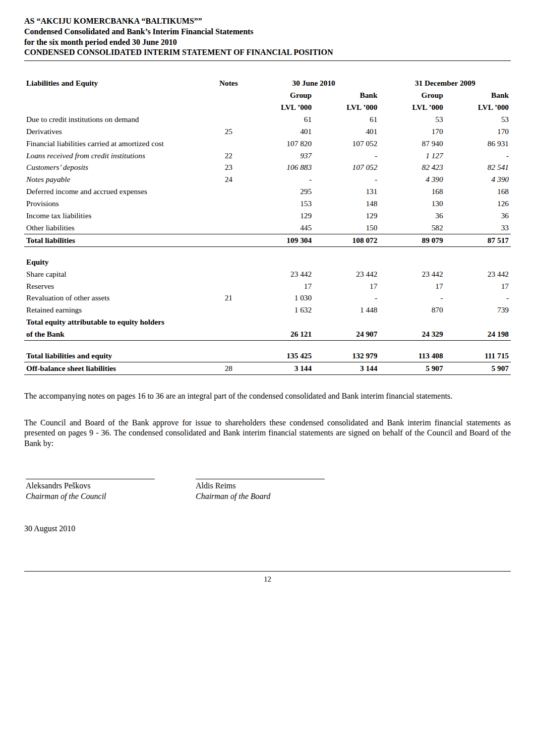AS “AKCIJU KOMERCBANKA “BALTIKUMS””
Condensed Consolidated and Bank’s Interim Financial Statements
for the six month period ended 30 June 2010
CONDENSED CONSOLIDATED INTERIM STATEMENT OF FINANCIAL POSITION
| Liabilities and Equity | Notes | 30 June 2010 | 31 December 2009 |
| --- | --- | --- | --- |
| | | Group | Bank | Group | Bank |
| | | LVL ’000 | LVL ’000 | LVL ’000 | LVL ’000 |
| Due to credit institutions on demand | | 61 | 61 | 53 | 53 |
| Derivatives | 25 | 401 | 401 | 170 | 170 |
| Financial liabilities carried at amortized cost | | 107 820 | 107 052 | 87 940 | 86 931 |
| Loans received from credit institutions | 22 | 937 | - | 1 127 | - |
| Customers’ deposits | 23 | 106 883 | 107 052 | 82 423 | 82 541 |
| Notes payable | 24 | - | - | 4 390 | 4 390 |
| Deferred income and accrued expenses | | 295 | 131 | 168 | 168 |
| Provisions | | 153 | 148 | 130 | 126 |
| Income tax liabilities | | 129 | 129 | 36 | 36 |
| Other liabilities | | 445 | 150 | 582 | 33 |
| Total liabilities | | 109 304 | 108 072 | 89 079 | 87 517 |
| Equity | | | | | |
| Share capital | | 23 442 | 23 442 | 23 442 | 23 442 |
| Reserves | | 17 | 17 | 17 | 17 |
| Revaluation of other assets | 21 | 1 030 | - | - | - |
| Retained earnings | | 1 632 | 1 448 | 870 | 739 |
| Total equity attributable to equity holders | | | | | |
| of the Bank | | 26 121 | 24 907 | 24 329 | 24 198 |
| Total liabilities and equity | | 135 425 | 132 979 | 113 408 | 111 715 |
| Off-balance sheet liabilities | 28 | 3 144 | 3 144 | 5 907 | 5 907 |
The accompanying notes on pages 16 to 36 are an integral part of the condensed consolidated and Bank interim financial statements.
The Council and Board of the Bank approve for issue to shareholders these condensed consolidated and Bank interim financial statements as presented on pages 9 - 36. The condensed consolidated and Bank interim financial statements are signed on behalf of the Council and Board of the Bank by:
| Aleksandrs Peškovs Chairman of the Council | Aldis Reims Chairman of the Board | |
30 August 2010
12